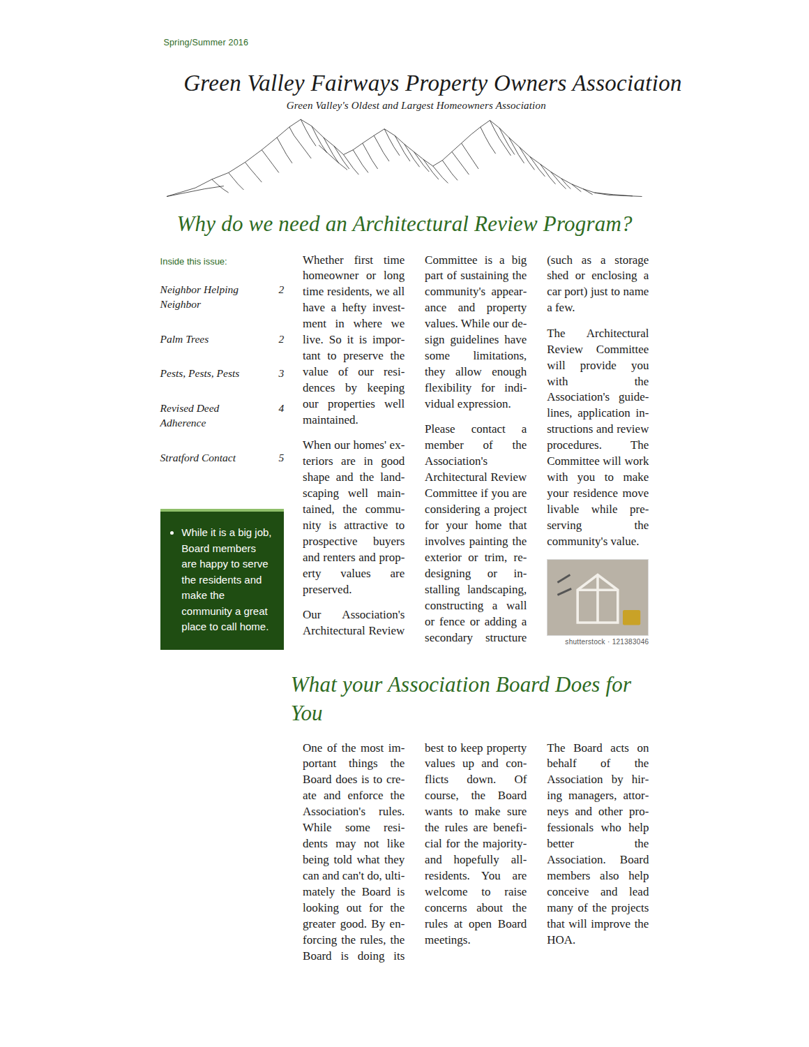Spring/Summer 2016
Green Valley Fairways Property Owners Association
Green Valley's Oldest and Largest Homeowners Association
Why do we need an Architectural Review Program?
Inside this issue:
| Neighbor Helping Neighbor | 2 |
| Palm Trees | 2 |
| Pests, Pests, Pests | 3 |
| Revised Deed Adherence | 4 |
| Stratford Contact | 5 |
While it is a big job, Board members are happy to serve the residents and make the community a great place to call home.
Whether first time homeowner or long time residents, we all have a hefty investment in where we live. So it is important to preserve the value of our residences by keeping our properties well maintained.
When our homes' exteriors are in good shape and the landscaping well maintained, the community is attractive to prospective buyers and renters and property values are preserved.
Our Association's Architectural Review Committee is a big part of sustaining the community's appearance and property values. While our design guidelines have some limitations, they allow enough flexibility for individual expression.
Please contact a member of the Association's Architectural Review Committee if you are considering a project for your home that involves painting the exterior or trim, redesigning or installing landscaping, constructing a wall or fence or adding a secondary structure (such as a storage shed or enclosing a car port) just to name a few.
The Architectural Review Committee will provide you with the Association's guidelines, application instructions and review procedures. The Committee will work with you to make your residence move livable while preserving the community's value.
shutterstock · 121383046
What your Association Board Does for You
One of the most important things the Board does is to create and enforce the Association's rules. While some residents may not like being told what they can and can't do, ultimately the Board is looking out for the greater good. By enforcing the rules, the Board is doing its best to keep property values up and conflicts down. Of course, the Board wants to make sure the rules are beneficial for the majority- and hopefully all-residents. You are welcome to raise concerns about the rules at open Board meetings.
The Board acts on behalf of the Association by hiring managers, attorneys and other professionals who help better the Association. Board members also help conceive and lead many of the projects that will improve the HOA.